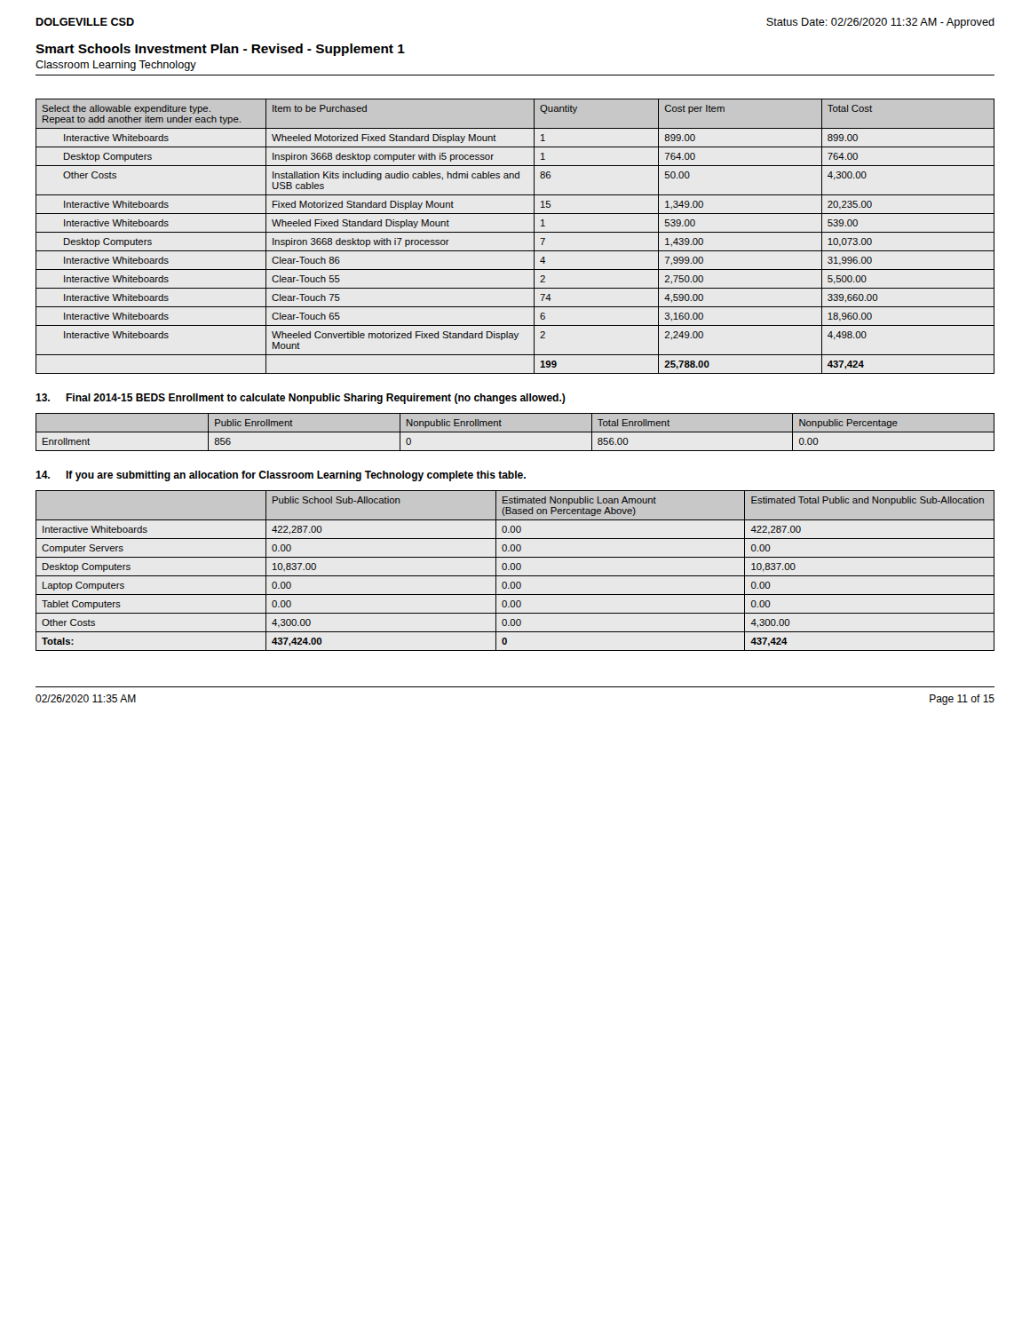DOLGEVILLE CSD
Status Date: 02/26/2020 11:32 AM - Approved
Smart Schools Investment Plan - Revised - Supplement 1
Classroom Learning Technology
| Select the allowable expenditure type. Repeat to add another item under each type. | Item to be Purchased | Quantity | Cost per Item | Total Cost |
| --- | --- | --- | --- | --- |
| Interactive Whiteboards | Wheeled Motorized Fixed Standard Display Mount | 1 | 899.00 | 899.00 |
| Desktop Computers | Inspiron 3668 desktop computer with i5 processor | 1 | 764.00 | 764.00 |
| Other Costs | Installation Kits including audio cables, hdmi cables and USB cables | 86 | 50.00 | 4,300.00 |
| Interactive Whiteboards | Fixed Motorized Standard Display Mount | 15 | 1,349.00 | 20,235.00 |
| Interactive Whiteboards | Wheeled Fixed Standard Display Mount | 1 | 539.00 | 539.00 |
| Desktop Computers | Inspiron 3668 desktop with i7 processor | 7 | 1,439.00 | 10,073.00 |
| Interactive Whiteboards | Clear-Touch 86 | 4 | 7,999.00 | 31,996.00 |
| Interactive Whiteboards | Clear-Touch 55 | 2 | 2,750.00 | 5,500.00 |
| Interactive Whiteboards | Clear-Touch 75 | 74 | 4,590.00 | 339,660.00 |
| Interactive Whiteboards | Clear-Touch 65 | 6 | 3,160.00 | 18,960.00 |
| Interactive Whiteboards | Wheeled Convertible motorized Fixed Standard Display Mount | 2 | 2,249.00 | 4,498.00 |
| | | 199 | 25,788.00 | 437,424 |
13.
Final 2014-15 BEDS Enrollment to calculate Nonpublic Sharing Requirement (no changes allowed.)
| | Public Enrollment | Nonpublic Enrollment | Total Enrollment | Nonpublic Percentage |
| --- | --- | --- | --- | --- |
| Enrollment | 856 | 0 | 856.00 | 0.00 |
14.
If you are submitting an allocation for Classroom Learning Technology complete this table.
| | Public School Sub-Allocation | Estimated Nonpublic Loan Amount (Based on Percentage Above) | Estimated Total Public and Nonpublic Sub-Allocation |
| --- | --- | --- | --- |
| Interactive Whiteboards | 422,287.00 | 0.00 | 422,287.00 |
| Computer Servers | 0.00 | 0.00 | 0.00 |
| Desktop Computers | 10,837.00 | 0.00 | 10,837.00 |
| Laptop Computers | 0.00 | 0.00 | 0.00 |
| Tablet Computers | 0.00 | 0.00 | 0.00 |
| Other Costs | 4,300.00 | 0.00 | 4,300.00 |
| Totals: | 437,424.00 | 0 | 437,424 |
02/26/2020 11:35 AM
Page 11 of 15